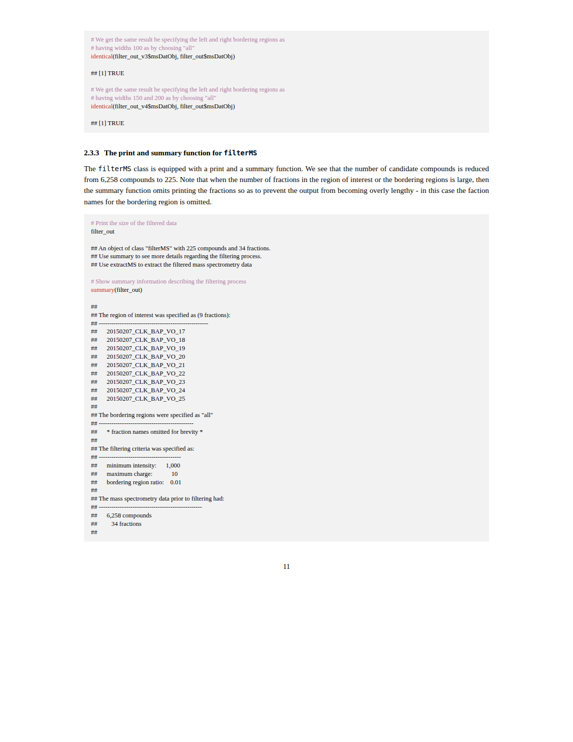# We get the same result be specifying the left and right bordering regions as # having widths 100 as by choosing "all" identical(filter_out_v3$msDatObj, filter_out$msDatObj) ## [1] TRUE # We get the same result be specifying the left and right bordering regions as # having widths 150 and 200 as by choosing "all" identical(filter_out_v4$msDatObj, filter_out$msDatObj) ## [1] TRUE
2.3.3 The print and summary function for filterMS
The filterMS class is equipped with a print and a summary function. We see that the number of candidate compounds is reduced from 6,258 compounds to 225. Note that when the number of fractions in the region of interest or the bordering regions is large, then the summary function omits printing the fractions so as to prevent the output from becoming overly lengthy - in this case the faction names for the bordering region is omitted.
# Print the size of the filtered data filter_out ## An object of class "filterMS" with 225 compounds and 34 fractions. ## Use summary to see more details regarding the filtering process. ## Use extractMS to extract the filtered mass spectrometry data # Show summary information describing the filtering process summary(filter_out) ## ## The region of interest was specified as (9 fractions): ## ---------------------------------------------------- ## 20150207_CLK_BAP_VO_17 ## 20150207_CLK_BAP_VO_18 ## 20150207_CLK_BAP_VO_19 ## 20150207_CLK_BAP_VO_20 ## 20150207_CLK_BAP_VO_21 ## 20150207_CLK_BAP_VO_22 ## 20150207_CLK_BAP_VO_23 ## 20150207_CLK_BAP_VO_24 ## 20150207_CLK_BAP_VO_25 ## ## The bordering regions were specified as "all" ## --------------------------------------------- ## * fraction names omitted for brevity * ## ## The filtering criteria was specified as: ## --------------------------------------- ## minimum intensity: 1,000 ## maximum charge: 10 ## bordering region ratio: 0.01 ## ## The mass spectrometry data prior to filtering had: ## ------------------------------------------------- ## 6,258 compounds ## 34 fractions ##
11